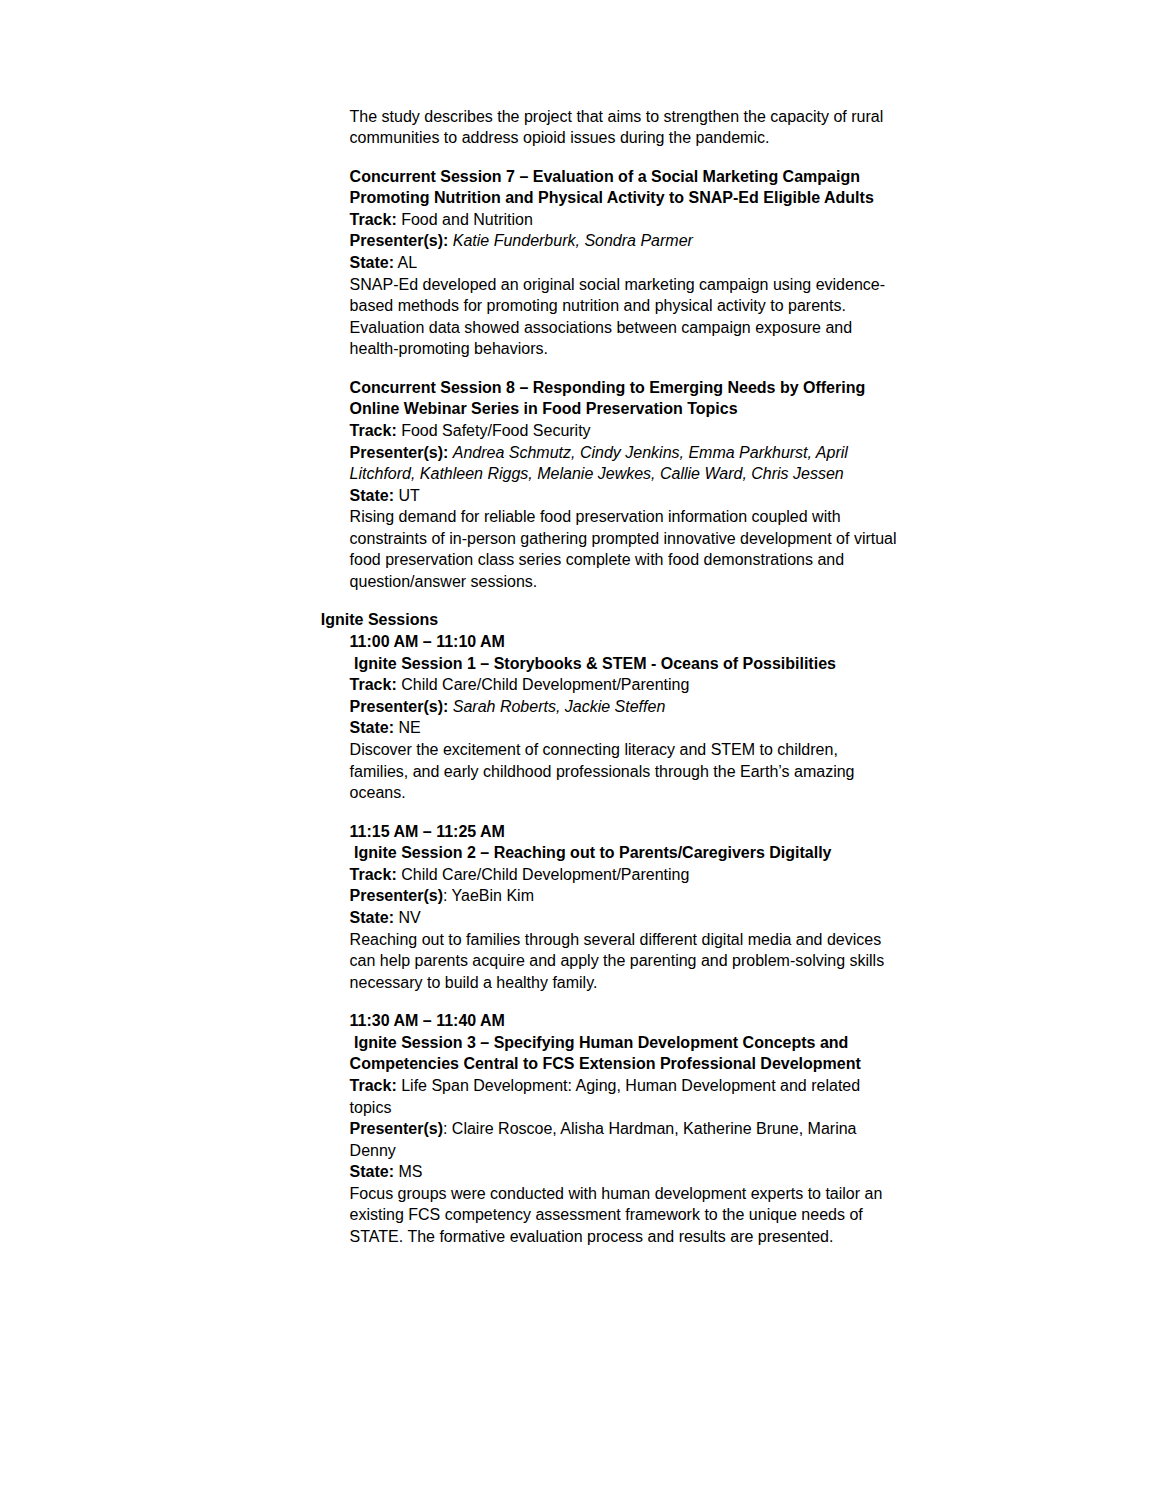The study describes the project that aims to strengthen the capacity of rural communities to address opioid issues during the pandemic.
Concurrent Session 7 – Evaluation of a Social Marketing Campaign Promoting Nutrition and Physical Activity to SNAP-Ed Eligible Adults
Track: Food and Nutrition
Presenter(s): Katie Funderburk, Sondra Parmer
State: AL
SNAP-Ed developed an original social marketing campaign using evidence-based methods for promoting nutrition and physical activity to parents. Evaluation data showed associations between campaign exposure and health-promoting behaviors.
Concurrent Session 8 – Responding to Emerging Needs by Offering Online Webinar Series in Food Preservation Topics
Track: Food Safety/Food Security
Presenter(s): Andrea Schmutz, Cindy Jenkins, Emma Parkhurst, April Litchford, Kathleen Riggs, Melanie Jewkes, Callie Ward, Chris Jessen
State: UT
Rising demand for reliable food preservation information coupled with constraints of in-person gathering prompted innovative development of virtual food preservation class series complete with food demonstrations and question/answer sessions.
Ignite Sessions
11:00 AM – 11:10 AM
Ignite Session 1 – Storybooks & STEM - Oceans of Possibilities
Track: Child Care/Child Development/Parenting
Presenter(s): Sarah Roberts, Jackie Steffen
State: NE
Discover the excitement of connecting literacy and STEM to children, families, and early childhood professionals through the Earth’s amazing oceans.
11:15 AM – 11:25 AM
Ignite Session 2 – Reaching out to Parents/Caregivers Digitally
Track: Child Care/Child Development/Parenting
Presenter(s): YaeBin Kim
State: NV
Reaching out to families through several different digital media and devices can help parents acquire and apply the parenting and problem-solving skills necessary to build a healthy family.
11:30 AM – 11:40 AM
Ignite Session 3 – Specifying Human Development Concepts and Competencies Central to FCS Extension Professional Development
Track: Life Span Development: Aging, Human Development and related topics
Presenter(s): Claire Roscoe, Alisha Hardman, Katherine Brune, Marina Denny
State: MS
Focus groups were conducted with human development experts to tailor an existing FCS competency assessment framework to the unique needs of STATE. The formative evaluation process and results are presented.